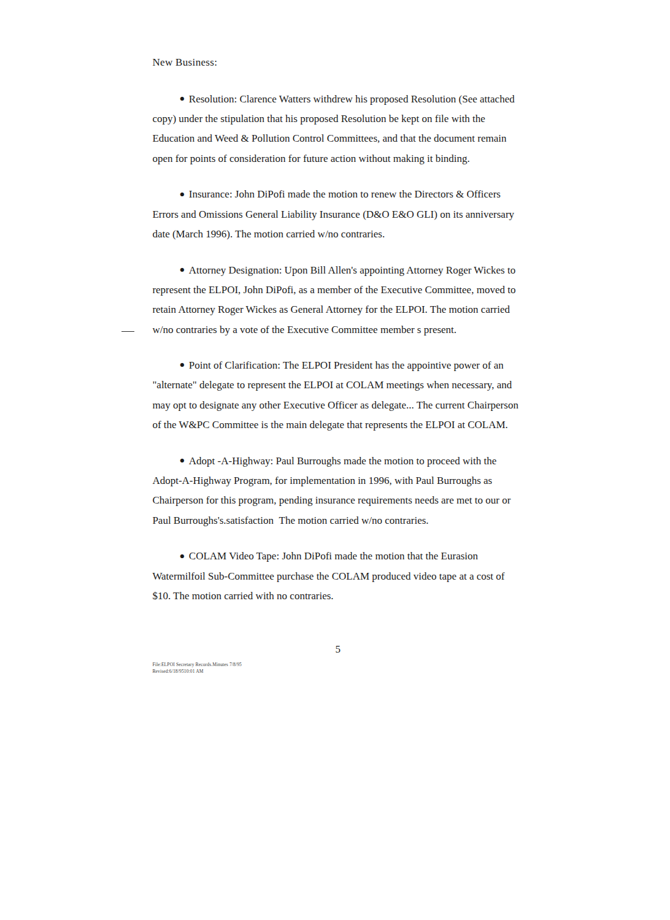New Business:
●Resolution: Clarence Watters withdrew his proposed Resolution (See attached copy) under the stipulation that his proposed Resolution be kept on file with the Education and Weed & Pollution Control Committees, and that the document remain open for points of consideration for future action without making it binding.
●Insurance: John DiPofi made the motion to renew the Directors & Officers Errors and Omissions General Liability Insurance (D&O E&O GLI) on its anniversary date (March 1996). The motion carried w/no contraries.
●Attorney Designation: Upon Bill Allen's appointing Attorney Roger Wickes to represent the ELPOI, John DiPofi, as a member of the Executive Committee, moved to retain Attorney Roger Wickes as General Attorney for the ELPOI. The motion carried w/no contraries by a vote of the Executive Committee member s present.
●Point of Clarification: The ELPOI President has the appointive power of an "alternate" delegate to represent the ELPOI at COLAM meetings when necessary, and may opt to designate any other Executive Officer as delegate... The current Chairperson of the W&PC Committee is the main delegate that represents the ELPOI at COLAM.
●Adopt -A-Highway: Paul Burroughs made the motion to proceed with the Adopt-A-Highway Program, for implementation in 1996, with Paul Burroughs as Chairperson for this program, pending insurance requirements needs are met to our or Paul Burroughs's.satisfaction The motion carried w/no contraries.
●COLAM Video Tape: John DiPofi made the motion that the Eurasion Watermilfoil Sub-Committee purchase the COLAM produced video tape at a cost of $10. The motion carried with no contraries.
5
File:ELPOI Secretary Records.Minutes 7/8/95
Revised:6/18/9510:01 AM